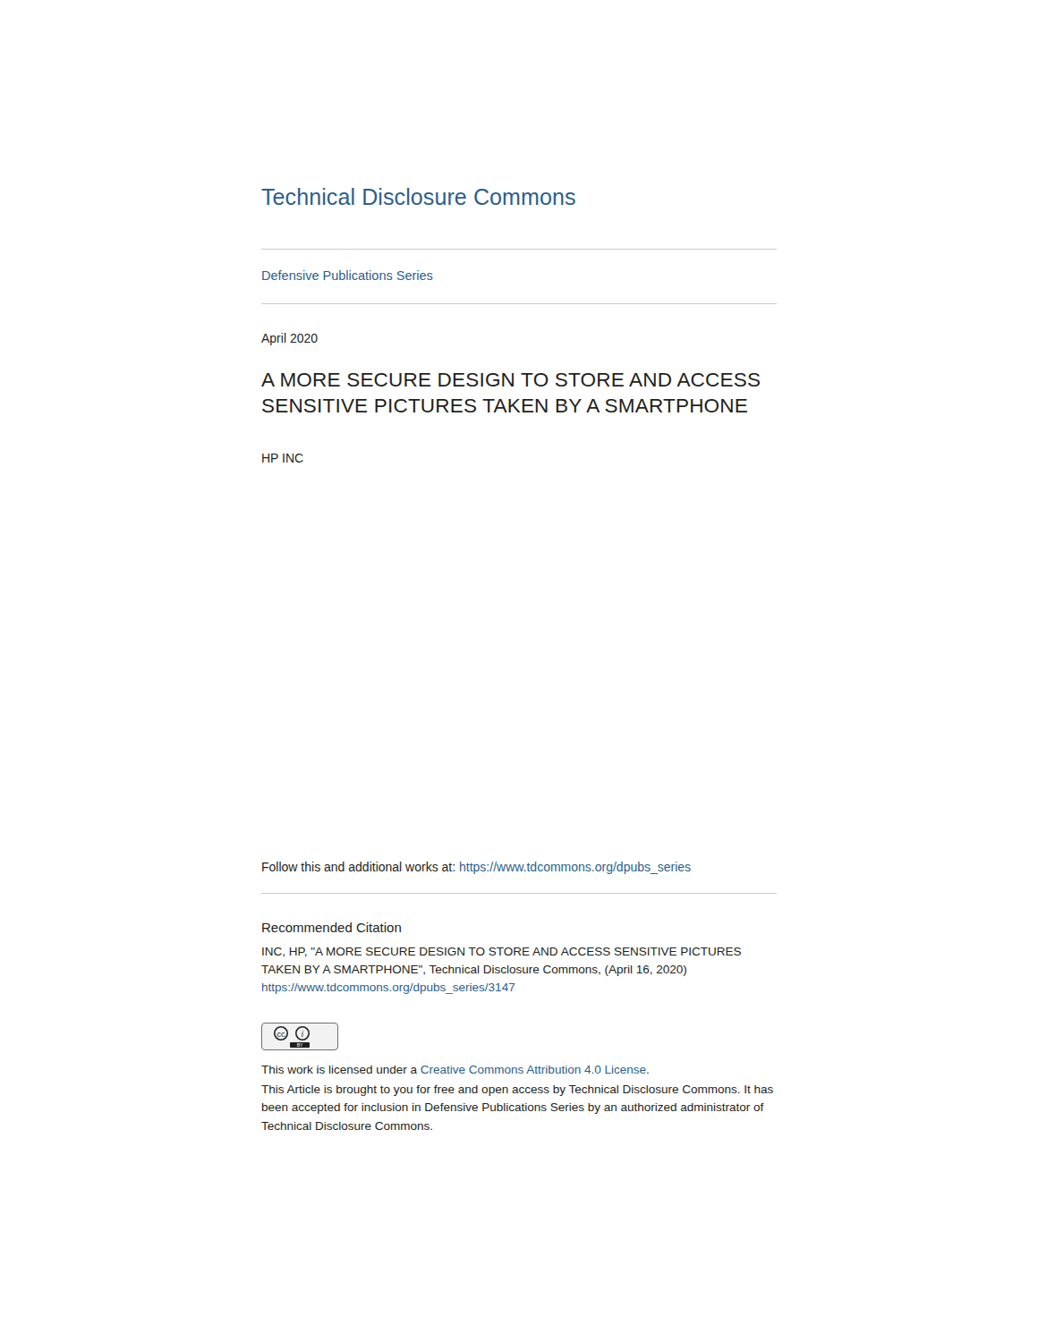Technical Disclosure Commons
Defensive Publications Series
April 2020
A MORE SECURE DESIGN TO STORE AND ACCESS SENSITIVE PICTURES TAKEN BY A SMARTPHONE
HP INC
Follow this and additional works at: https://www.tdcommons.org/dpubs_series
Recommended Citation
INC, HP, "A MORE SECURE DESIGN TO STORE AND ACCESS SENSITIVE PICTURES TAKEN BY A SMARTPHONE", Technical Disclosure Commons, (April 16, 2020)
https://www.tdcommons.org/dpubs_series/3147
cc i BY
This work is licensed under a Creative Commons Attribution 4.0 License.
This Article is brought to you for free and open access by Technical Disclosure Commons. It has been accepted for inclusion in Defensive Publications Series by an authorized administrator of Technical Disclosure Commons.